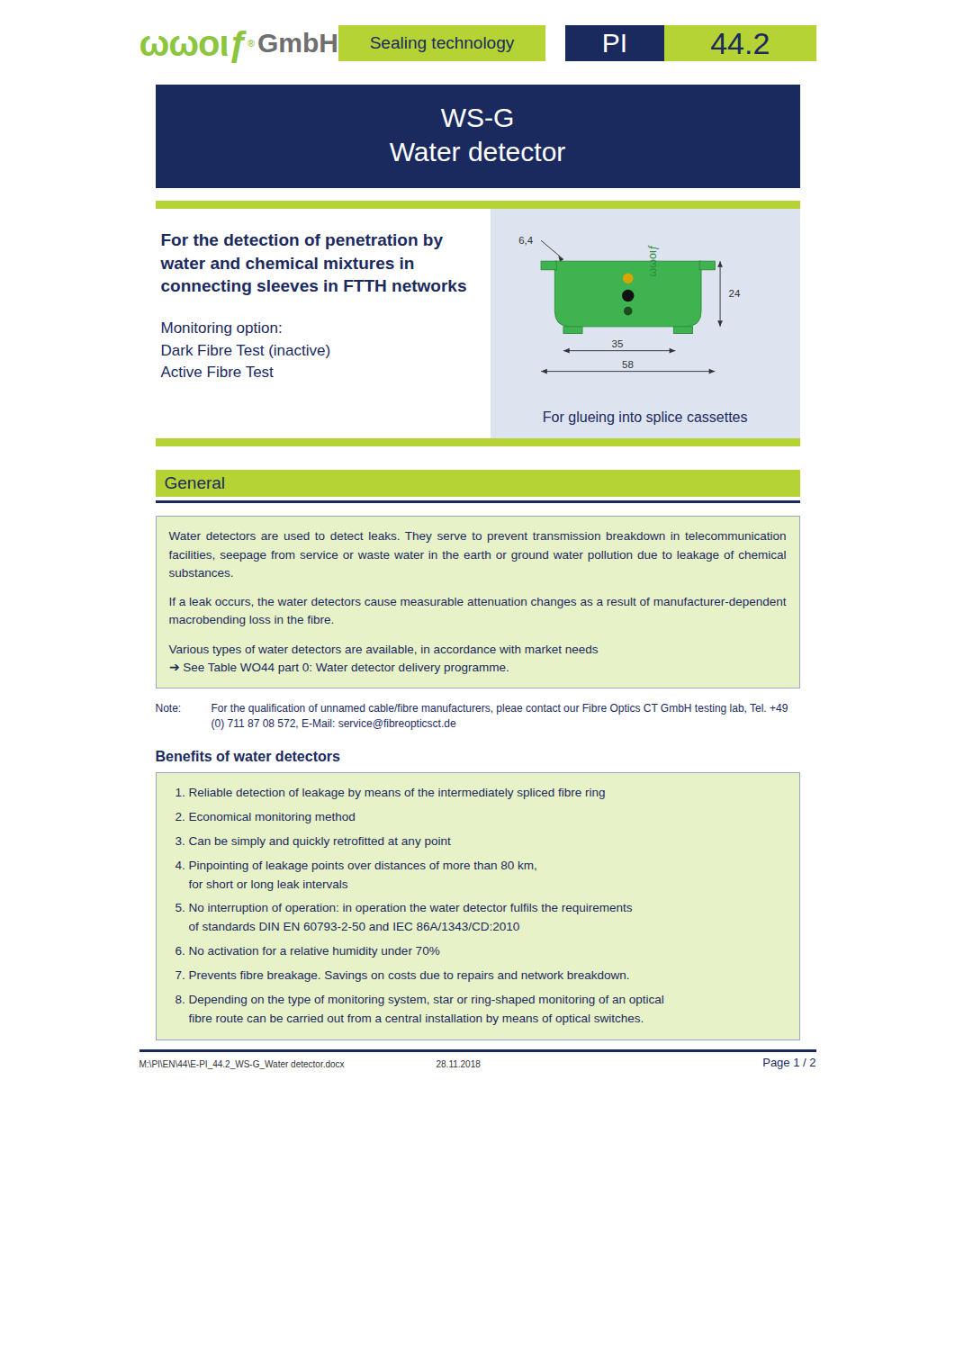ωωοιƒ®GmbH
Sealing technology
PI
44.2
WS-G
Water detector
For the detection of penetration by water and chemical mixtures in connecting sleeves in FTTH networks
Monitoring option:
Dark Fibre Test (inactive)
Active Fibre Test
6,4 ωωοιƒ 24 35 58
For glueing into splice cassettes
General
Water detectors are used to detect leaks. They serve to prevent transmission breakdown in telecommunication facilities, seepage from service or waste water in the earth or ground water pollution due to leakage of chemical substances.
If a leak occurs, the water detectors cause measurable attenuation changes as a result of manufacturer-dependent macrobending loss in the fibre.
Various types of water detectors are available, in accordance with market needs
➔ See Table WO44 part 0: Water detector delivery programme.
Note:
For the qualification of unnamed cable/fibre manufacturers, pleae contact our Fibre Optics CT GmbH testing lab, Tel. +49 (0) 711 87 08 572, E-Mail: service@fibreopticsct.de
Benefits of water detectors
Reliable detection of leakage by means of the intermediately spliced fibre ring
Economical monitoring method
Can be simply and quickly retrofitted at any point
Pinpointing of leakage points over distances of more than 80 km,
for short or long leak intervals
No interruption of operation: in operation the water detector fulfils the requirements
of standards DIN EN 60793-2-50 and IEC 86A/1343/CD:2010
No activation for a relative humidity under 70%
Prevents fibre breakage. Savings on costs due to repairs and network breakdown.
Depending on the type of monitoring system, star or ring-shaped monitoring of an optical
fibre route can be carried out from a central installation by means of optical switches.
M:\PI\EN\44\E-PI_44.2_WS-G_Water detector.docx
28.11.2018
Page 1 / 2